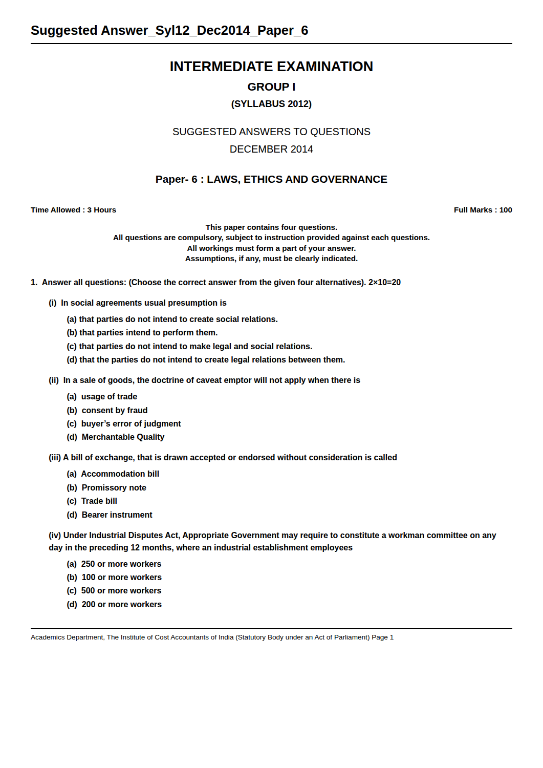Suggested Answer_Syl12_Dec2014_Paper_6
INTERMEDIATE EXAMINATION
GROUP I
(SYLLABUS 2012)
SUGGESTED ANSWERS TO QUESTIONS
DECEMBER 2014
Paper- 6 : LAWS, ETHICS AND GOVERNANCE
Time Allowed : 3 Hours Full Marks : 100
This paper contains four questions.
All questions are compulsory, subject to instruction provided against each questions.
All workings must form a part of your answer.
Assumptions, if any, must be clearly indicated.
1. Answer all questions: (Choose the correct answer from the given four alternatives). 2×10=20
(i) In social agreements usual presumption is
(a) that parties do not intend to create social relations.
(b) that parties intend to perform them.
(c) that parties do not intend to make legal and social relations.
(d) that the parties do not intend to create legal relations between them.
(ii) In a sale of goods, the doctrine of caveat emptor will not apply when there is
(a) usage of trade
(b) consent by fraud
(c) buyer’s error of judgment
(d) Merchantable Quality
(iii) A bill of exchange, that is drawn accepted or endorsed without consideration is called
(a) Accommodation bill
(b) Promissory note
(c) Trade bill
(d) Bearer instrument
(iv) Under Industrial Disputes Act, Appropriate Government may require to constitute a workman committee on any day in the preceding 12 months, where an industrial establishment employees
(a) 250 or more workers
(b) 100 or more workers
(c) 500 or more workers
(d) 200 or more workers
Academics Department, The Institute of Cost Accountants of India (Statutory Body under an Act of Parliament) Page 1